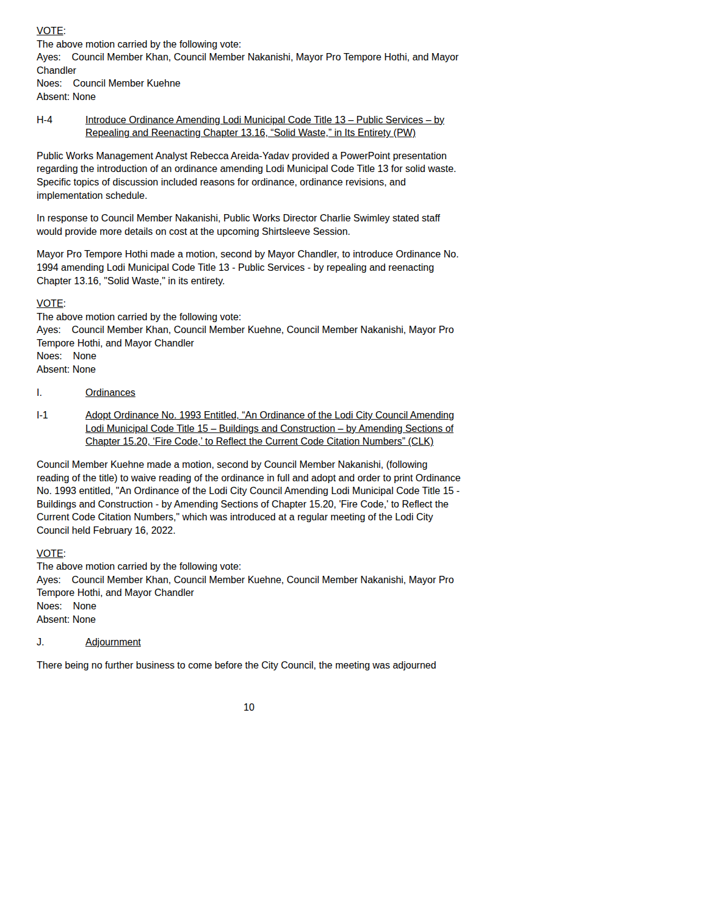VOTE:
The above motion carried by the following vote:
Ayes: Council Member Khan, Council Member Nakanishi, Mayor Pro Tempore Hothi, and Mayor Chandler
Noes: Council Member Kuehne
Absent: None
H-4
Introduce Ordinance Amending Lodi Municipal Code Title 13 – Public Services – by Repealing and Reenacting Chapter 13.16, “Solid Waste,” in Its Entirety (PW)
Public Works Management Analyst Rebecca Areida-Yadav provided a PowerPoint presentation regarding the introduction of an ordinance amending Lodi Municipal Code Title 13 for solid waste. Specific topics of discussion included reasons for ordinance, ordinance revisions, and implementation schedule.
In response to Council Member Nakanishi, Public Works Director Charlie Swimley stated staff would provide more details on cost at the upcoming Shirtsleeve Session.
Mayor Pro Tempore Hothi made a motion, second by Mayor Chandler, to introduce Ordinance No. 1994 amending Lodi Municipal Code Title 13 - Public Services - by repealing and reenacting Chapter 13.16, "Solid Waste," in its entirety.
VOTE:
The above motion carried by the following vote:
Ayes: Council Member Khan, Council Member Kuehne, Council Member Nakanishi, Mayor Pro Tempore Hothi, and Mayor Chandler
Noes: None
Absent: None
I.
Ordinances
I-1
Adopt Ordinance No. 1993 Entitled, “An Ordinance of the Lodi City Council Amending Lodi Municipal Code Title 15 – Buildings and Construction – by Amending Sections of Chapter 15.20, ‘Fire Code,’ to Reflect the Current Code Citation Numbers” (CLK)
Council Member Kuehne made a motion, second by Council Member Nakanishi, (following reading of the title) to waive reading of the ordinance in full and adopt and order to print Ordinance No. 1993 entitled, "An Ordinance of the Lodi City Council Amending Lodi Municipal Code Title 15 - Buildings and Construction - by Amending Sections of Chapter 15.20, 'Fire Code,' to Reflect the Current Code Citation Numbers," which was introduced at a regular meeting of the Lodi City Council held February 16, 2022.
VOTE:
The above motion carried by the following vote:
Ayes: Council Member Khan, Council Member Kuehne, Council Member Nakanishi, Mayor Pro Tempore Hothi, and Mayor Chandler
Noes: None
Absent: None
J.
Adjournment
There being no further business to come before the City Council, the meeting was adjourned
10